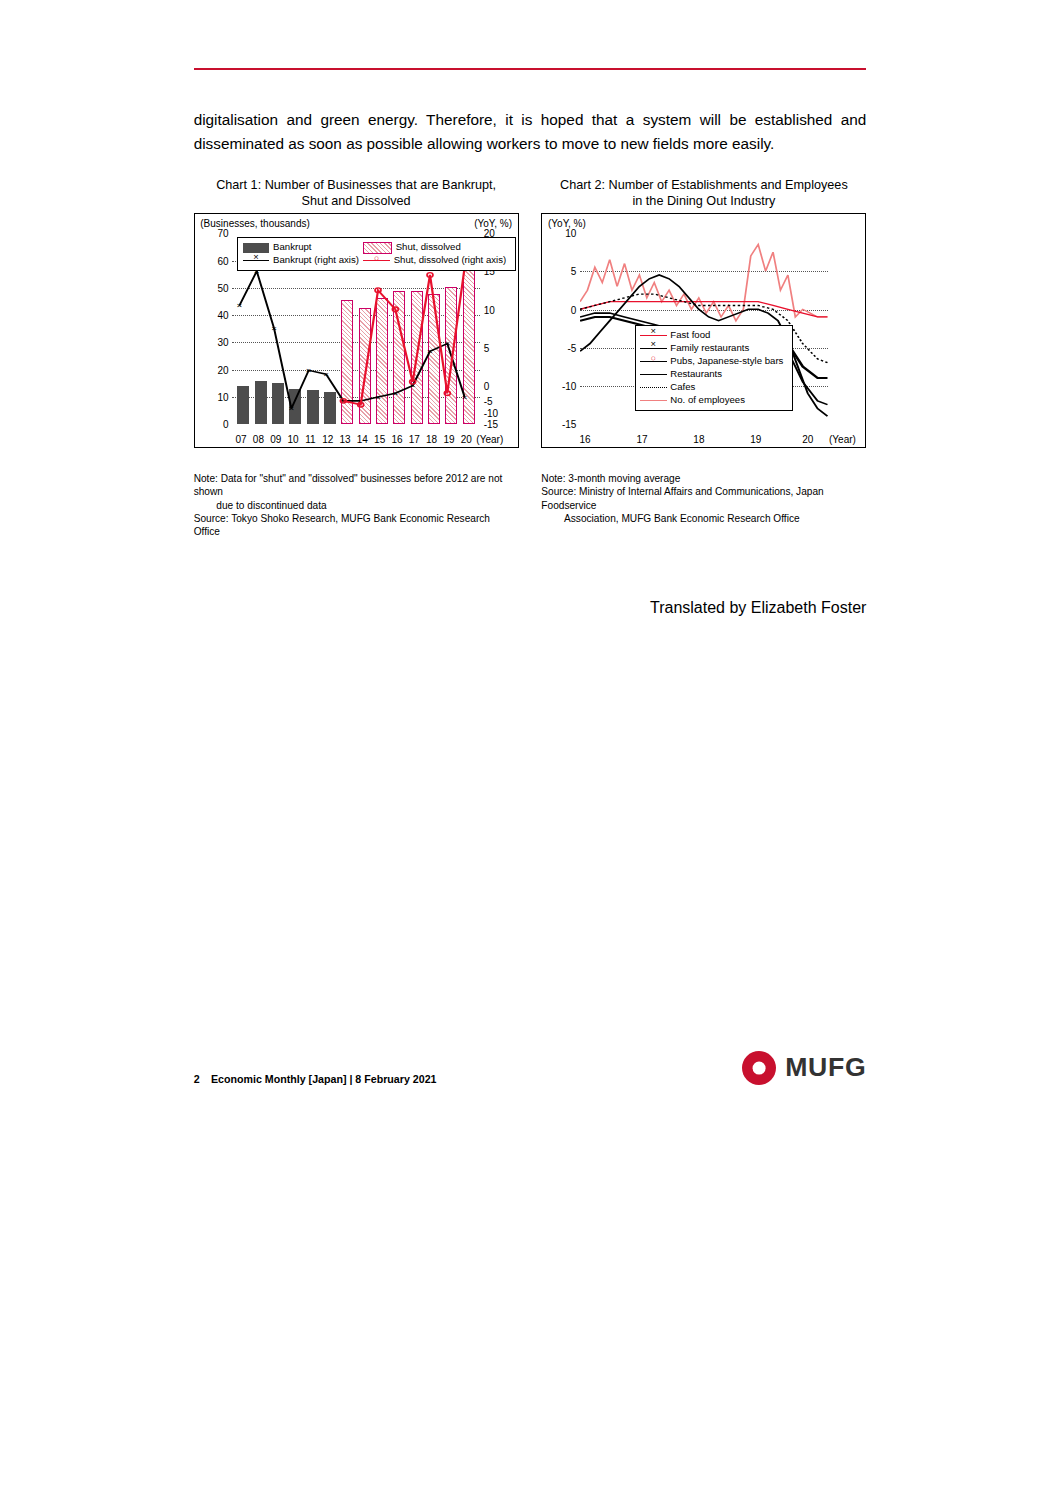digitalisation and green energy. Therefore, it is hoped that a system will be established and disseminated as soon as possible allowing workers to move to new fields more easily.
Chart 1: Number of Businesses that are Bankrupt,
Shut and Dissolved
(Businesses, thousands) (YoY, %)
70 60 50 40 30 20 10 0 20 15 10 5 0 -5 -10 -15
× × × × × × × × × × × × × ×
| Bankrupt | Shut, dissolved |
| Bankrupt (right axis) | Shut, dissolved (right axis) |
07 08 09 10 11 12 13 14 15 16 17 18 19 20 (Year)
Note: Data for "shut" and "dissolved" businesses before 2012 are not shown due to discontinued data Source: Tokyo Shoko Research, MUFG Bank Economic Research Office
Chart 2: Number of Establishments and Employees
in the Dining Out Industry
(YoY, %)
10 5 0 -5 -10 -15
| Fast food |
| Family restaurants |
| Pubs, Japanese-style bars |
| Restaurants |
| Cafes |
| No. of employees |
16 17 18 19 20 (Year)
Note: 3-month moving average
Source: Ministry of Internal Affairs and Communications, Japan Foodservice Association, MUFG Bank Economic Research Office
Translated by Elizabeth Foster
2 Economic Monthly [Japan] | 8 February 2021
MUFG